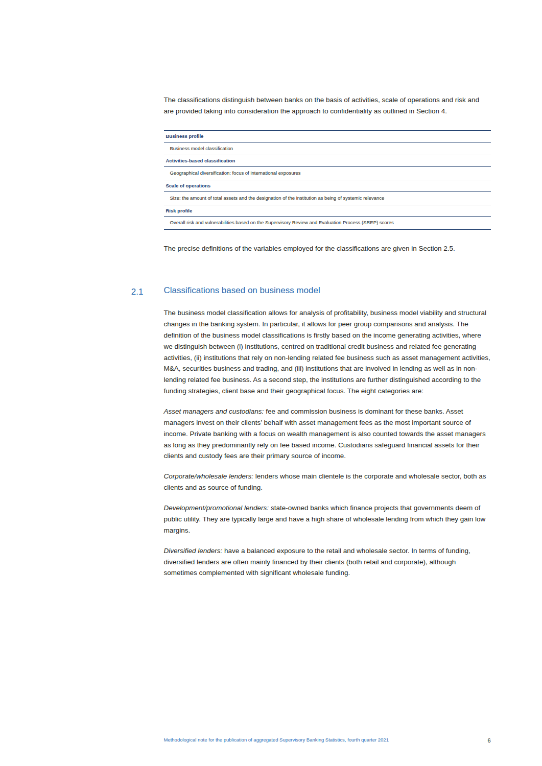The classifications distinguish between banks on the basis of activities, scale of operations and risk and are provided taking into consideration the approach to confidentiality as outlined in Section 4.
| Business profile |
| --- |
| Business model classification |
| Activities-based classification |
| Geographical diversification: focus of international exposures |
| Scale of operations |
| Size: the amount of total assets and the designation of the institution as being of systemic relevance |
| Risk profile |
| Overall risk and vulnerabilities based on the Supervisory Review and Evaluation Process (SREP) scores |
The precise definitions of the variables employed for the classifications are given in Section 2.5.
2.1
Classifications based on business model
The business model classification allows for analysis of profitability, business model viability and structural changes in the banking system. In particular, it allows for peer group comparisons and analysis. The definition of the business model classifications is firstly based on the income generating activities, where we distinguish between (i) institutions, centred on traditional credit business and related fee generating activities, (ii) institutions that rely on non-lending related fee business such as asset management activities, M&A, securities business and trading, and (iii) institutions that are involved in lending as well as in non-lending related fee business. As a second step, the institutions are further distinguished according to the funding strategies, client base and their geographical focus. The eight categories are:
Asset managers and custodians: fee and commission business is dominant for these banks. Asset managers invest on their clients’ behalf with asset management fees as the most important source of income. Private banking with a focus on wealth management is also counted towards the asset managers as long as they predominantly rely on fee based income. Custodians safeguard financial assets for their clients and custody fees are their primary source of income.
Corporate/wholesale lenders: lenders whose main clientele is the corporate and wholesale sector, both as clients and as source of funding.
Development/promotional lenders: state-owned banks which finance projects that governments deem of public utility. They are typically large and have a high share of wholesale lending from which they gain low margins.
Diversified lenders: have a balanced exposure to the retail and wholesale sector. In terms of funding, diversified lenders are often mainly financed by their clients (both retail and corporate), although sometimes complemented with significant wholesale funding.
Methodological note for the publication of aggregated Supervisory Banking Statistics, fourth quarter 2021 6